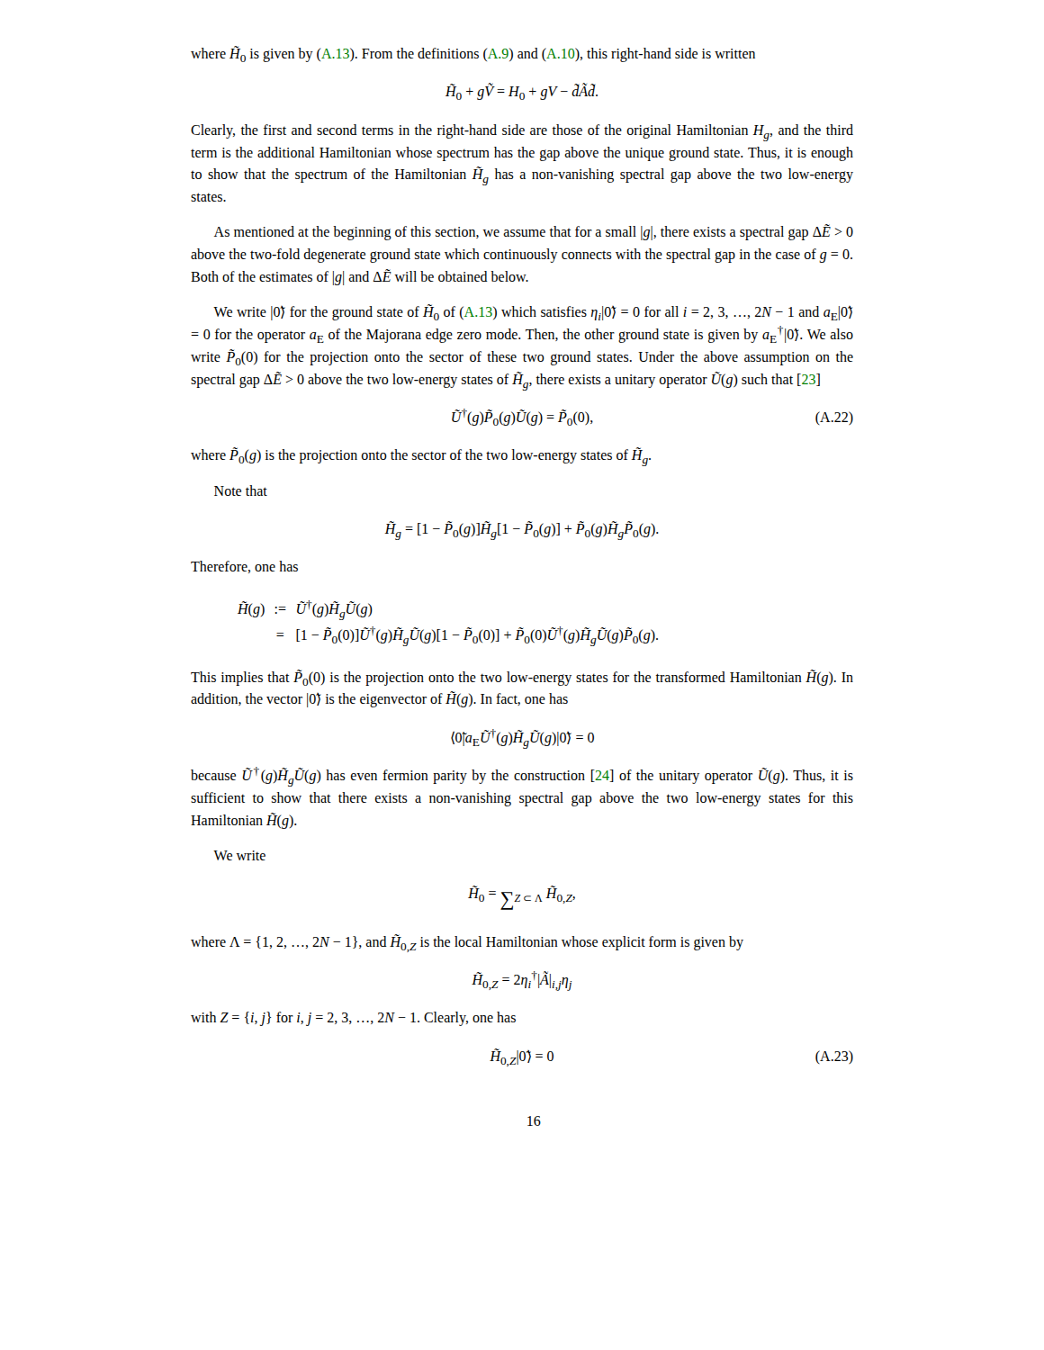where H̃0 is given by (A.13). From the definitions (A.9) and (A.10), this right-hand side is written
H̃0 + gṼ = H0 + gV − d̃Ãd̃.
Clearly, the first and second terms in the right-hand side are those of the original Hamiltonian Hg, and the third term is the additional Hamiltonian whose spectrum has the gap above the unique ground state. Thus, it is enough to show that the spectrum of the Hamiltonian H̃g has a non-vanishing spectral gap above the two low-energy states.
As mentioned at the beginning of this section, we assume that for a small |g|, there exists a spectral gap ΔẼ > 0 above the two-fold degenerate ground state which continuously connects with the spectral gap in the case of g = 0. Both of the estimates of |g| and ΔẼ will be obtained below.
We write |0̃⟩ for the ground state of H̃0 of (A.13) which satisfies ηi|0̃⟩ = 0 for all i = 2, 3, …, 2N − 1 and aE|0̃⟩ = 0 for the operator aE of the Majorana edge zero mode. Then, the other ground state is given by aE†|0̃⟩. We also write P̃0(0) for the projection onto the sector of these two ground states. Under the above assumption on the spectral gap ΔẼ > 0 above the two low-energy states of H̃g, there exists a unitary operator Ũ(g) such that [23]
Ũ†(g)P̃0(g)Ũ(g) = P̃0(0), (A.22)
where P̃0(g) is the projection onto the sector of the two low-energy states of H̃g.
Note that
H̃g = [1 − P̃0(g)]H̃g[1 − P̃0(g)] + P̃0(g)H̃g P̃0(g).
Therefore, one has
| H̃ ( g ) | := | Ũ † ( g ) H̃ g Ũ ( g ) |
| | = | [1 − P̃ 0 (0)] Ũ † ( g ) H̃ g Ũ ( g )[1 − P̃ 0 (0)] + P̃ 0 (0) Ũ † ( g ) H̃ g Ũ ( g ) P̃ 0 ( g ). |
This implies that P̃0(0) is the projection onto the two low-energy states for the transformed Hamiltonian H̃(g). In addition, the vector |0̃⟩ is the eigenvector of H̃(g). In fact, one has
⟨0̃|aEŨ†(g)H̃g Ũ(g)|0̃⟩ = 0
because Ũ†(g)H̃g Ũ(g) has even fermion parity by the construction [24] of the unitary operator Ũ(g). Thus, it is sufficient to show that there exists a non-vanishing spectral gap above the two low-energy states for this Hamiltonian H̃(g).
We write
H̃0 = ∑Z ⊂ Λ H̃0,Z,
where Λ = {1, 2, …, 2N − 1}, and H̃0,Z is the local Hamiltonian whose explicit form is given by
H̃0,Z = 2ηi†|Ã|i,jηj
with Z = {i, j} for i, j = 2, 3, …, 2N − 1. Clearly, one has
H̃0,Z|0̃⟩ = 0 (A.23)
16